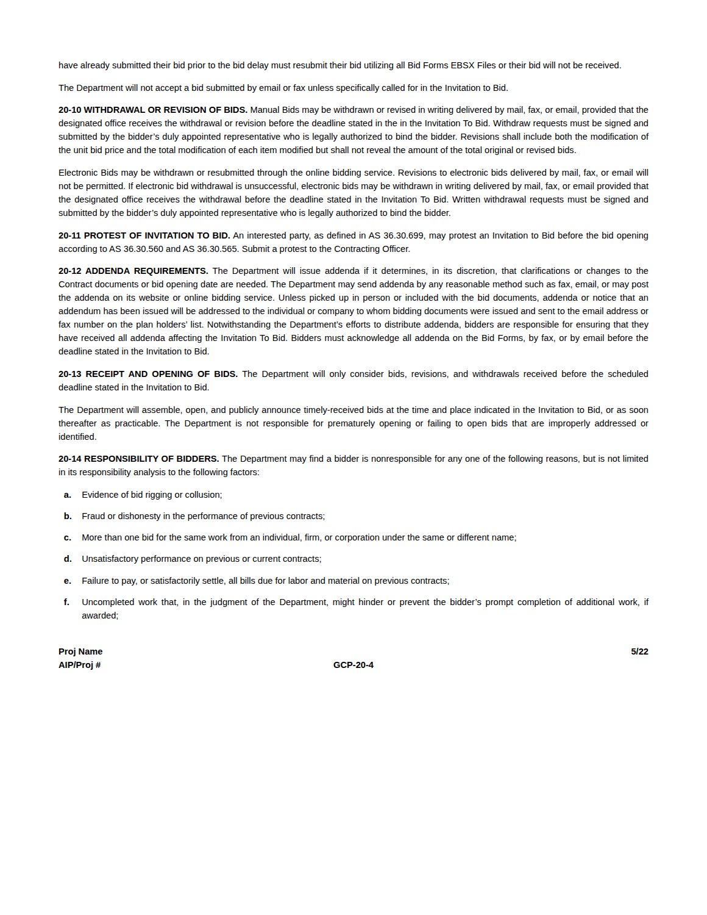have already submitted their bid prior to the bid delay must resubmit their bid utilizing all Bid Forms EBSX Files or their bid will not be received.
The Department will not accept a bid submitted by email or fax unless specifically called for in the Invitation to Bid.
20-10 WITHDRAWAL OR REVISION OF BIDS. Manual Bids may be withdrawn or revised in writing delivered by mail, fax, or email, provided that the designated office receives the withdrawal or revision before the deadline stated in the in the Invitation To Bid. Withdraw requests must be signed and submitted by the bidder’s duly appointed representative who is legally authorized to bind the bidder. Revisions shall include both the modification of the unit bid price and the total modification of each item modified but shall not reveal the amount of the total original or revised bids.
Electronic Bids may be withdrawn or resubmitted through the online bidding service. Revisions to electronic bids delivered by mail, fax, or email will not be permitted. If electronic bid withdrawal is unsuccessful, electronic bids may be withdrawn in writing delivered by mail, fax, or email provided that the designated office receives the withdrawal before the deadline stated in the Invitation To Bid. Written withdrawal requests must be signed and submitted by the bidder’s duly appointed representative who is legally authorized to bind the bidder.
20-11 PROTEST OF INVITATION TO BID. An interested party, as defined in AS 36.30.699, may protest an Invitation to Bid before the bid opening according to AS 36.30.560 and AS 36.30.565. Submit a protest to the Contracting Officer.
20-12 ADDENDA REQUIREMENTS. The Department will issue addenda if it determines, in its discretion, that clarifications or changes to the Contract documents or bid opening date are needed. The Department may send addenda by any reasonable method such as fax, email, or may post the addenda on its website or online bidding service. Unless picked up in person or included with the bid documents, addenda or notice that an addendum has been issued will be addressed to the individual or company to whom bidding documents were issued and sent to the email address or fax number on the plan holders’ list. Notwithstanding the Department’s efforts to distribute addenda, bidders are responsible for ensuring that they have received all addenda affecting the Invitation To Bid. Bidders must acknowledge all addenda on the Bid Forms, by fax, or by email before the deadline stated in the Invitation to Bid.
20-13 RECEIPT AND OPENING OF BIDS. The Department will only consider bids, revisions, and withdrawals received before the scheduled deadline stated in the Invitation to Bid.
The Department will assemble, open, and publicly announce timely-received bids at the time and place indicated in the Invitation to Bid, or as soon thereafter as practicable. The Department is not responsible for prematurely opening or failing to open bids that are improperly addressed or identified.
20-14 RESPONSIBILITY OF BIDDERS. The Department may find a bidder is nonresponsible for any one of the following reasons, but is not limited in its responsibility analysis to the following factors:
a. Evidence of bid rigging or collusion;
b. Fraud or dishonesty in the performance of previous contracts;
c. More than one bid for the same work from an individual, firm, or corporation under the same or different name;
d. Unsatisfactory performance on previous or current contracts;
e. Failure to pay, or satisfactorily settle, all bills due for labor and material on previous contracts;
f. Uncompleted work that, in the judgment of the Department, might hinder or prevent the bidder’s prompt completion of additional work, if awarded;
| Proj Name | | 5/22 |
| AIP/Proj # | GCP-20-4 | |